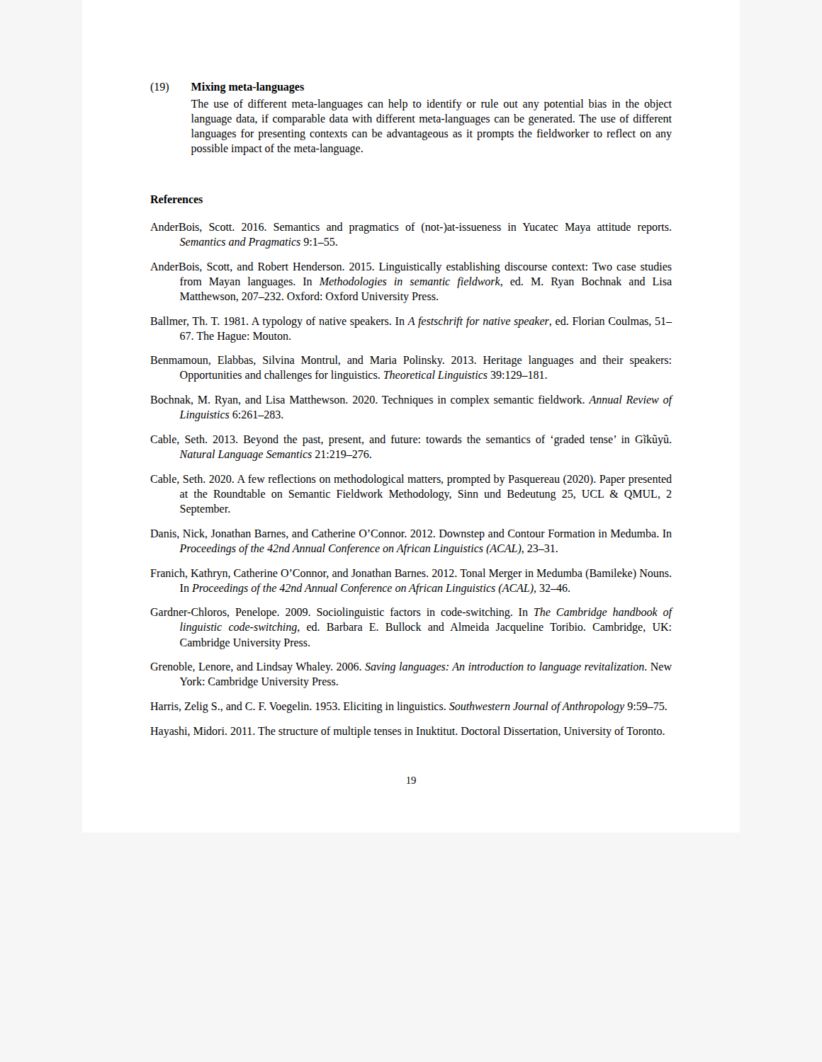(19)
Mixing meta-languages
The use of different meta-languages can help to identify or rule out any potential bias in the object language data, if comparable data with different meta-languages can be generated. The use of different languages for presenting contexts can be advantageous as it prompts the fieldworker to reflect on any possible impact of the meta-language.
References
AnderBois, Scott. 2016. Semantics and pragmatics of (not-)at-issueness in Yucatec Maya attitude reports. Semantics and Pragmatics 9:1–55.
AnderBois, Scott, and Robert Henderson. 2015. Linguistically establishing discourse context: Two case studies from Mayan languages. In Methodologies in semantic fieldwork, ed. M. Ryan Bochnak and Lisa Matthewson, 207–232. Oxford: Oxford University Press.
Ballmer, Th. T. 1981. A typology of native speakers. In A festschrift for native speaker, ed. Florian Coulmas, 51–67. The Hague: Mouton.
Benmamoun, Elabbas, Silvina Montrul, and Maria Polinsky. 2013. Heritage languages and their speakers: Opportunities and challenges for linguistics. Theoretical Linguistics 39:129–181.
Bochnak, M. Ryan, and Lisa Matthewson. 2020. Techniques in complex semantic fieldwork. Annual Review of Linguistics 6:261–283.
Cable, Seth. 2013. Beyond the past, present, and future: towards the semantics of ‘graded tense’ in Gĩkũyũ. Natural Language Semantics 21:219–276.
Cable, Seth. 2020. A few reflections on methodological matters, prompted by Pasquereau (2020). Paper presented at the Roundtable on Semantic Fieldwork Methodology, Sinn und Bedeutung 25, UCL & QMUL, 2 September.
Danis, Nick, Jonathan Barnes, and Catherine O’Connor. 2012. Downstep and Contour Formation in Medumba. In Proceedings of the 42nd Annual Conference on African Linguistics (ACAL), 23–31.
Franich, Kathryn, Catherine O’Connor, and Jonathan Barnes. 2012. Tonal Merger in Medumba (Bamileke) Nouns. In Proceedings of the 42nd Annual Conference on African Linguistics (ACAL), 32–46.
Gardner-Chloros, Penelope. 2009. Sociolinguistic factors in code-switching. In The Cambridge handbook of linguistic code-switching, ed. Barbara E. Bullock and Almeida Jacqueline Toribio. Cambridge, UK: Cambridge University Press.
Grenoble, Lenore, and Lindsay Whaley. 2006. Saving languages: An introduction to language revitalization. New York: Cambridge University Press.
Harris, Zelig S., and C. F. Voegelin. 1953. Eliciting in linguistics. Southwestern Journal of Anthropology 9:59–75.
Hayashi, Midori. 2011. The structure of multiple tenses in Inuktitut. Doctoral Dissertation, University of Toronto.
19